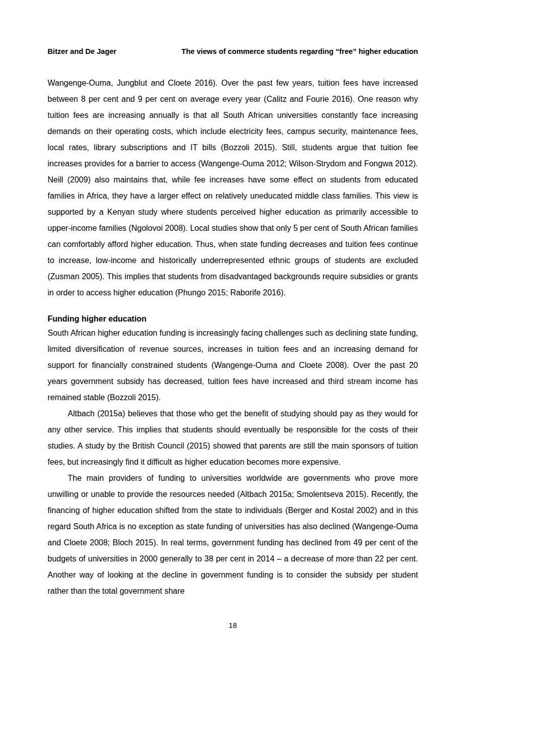Bitzer and De Jager The views of commerce students regarding “free” higher education
Wangenge-Ouma, Jungblut and Cloete 2016). Over the past few years, tuition fees have increased between 8 per cent and 9 per cent on average every year (Calitz and Fourie 2016). One reason why tuition fees are increasing annually is that all South African universities constantly face increasing demands on their operating costs, which include electricity fees, campus security, maintenance fees, local rates, library subscriptions and IT bills (Bozzoli 2015). Still, students argue that tuition fee increases provides for a barrier to access (Wangenge-Ouma 2012; Wilson-Strydom and Fongwa 2012). Neill (2009) also maintains that, while fee increases have some effect on students from educated families in Africa, they have a larger effect on relatively uneducated middle class families. This view is supported by a Kenyan study where students perceived higher education as primarily accessible to upper-income families (Ngolovoi 2008). Local studies show that only 5 per cent of South African families can comfortably afford higher education. Thus, when state funding decreases and tuition fees continue to increase, low-income and historically underrepresented ethnic groups of students are excluded (Zusman 2005). This implies that students from disadvantaged backgrounds require subsidies or grants in order to access higher education (Phungo 2015; Raborife 2016).
Funding higher education
South African higher education funding is increasingly facing challenges such as declining state funding, limited diversification of revenue sources, increases in tuition fees and an increasing demand for support for financially constrained students (Wangenge-Ouma and Cloete 2008). Over the past 20 years government subsidy has decreased, tuition fees have increased and third stream income has remained stable (Bozzoli 2015).
Altbach (2015a) believes that those who get the benefit of studying should pay as they would for any other service. This implies that students should eventually be responsible for the costs of their studies. A study by the British Council (2015) showed that parents are still the main sponsors of tuition fees, but increasingly find it difficult as higher education becomes more expensive.
The main providers of funding to universities worldwide are governments who prove more unwilling or unable to provide the resources needed (Altbach 2015a; Smolentseva 2015). Recently, the financing of higher education shifted from the state to individuals (Berger and Kostal 2002) and in this regard South Africa is no exception as state funding of universities has also declined (Wangenge-Ouma and Cloete 2008; Bloch 2015). In real terms, government funding has declined from 49 per cent of the budgets of universities in 2000 generally to 38 per cent in 2014 – a decrease of more than 22 per cent. Another way of looking at the decline in government funding is to consider the subsidy per student rather than the total government share
18